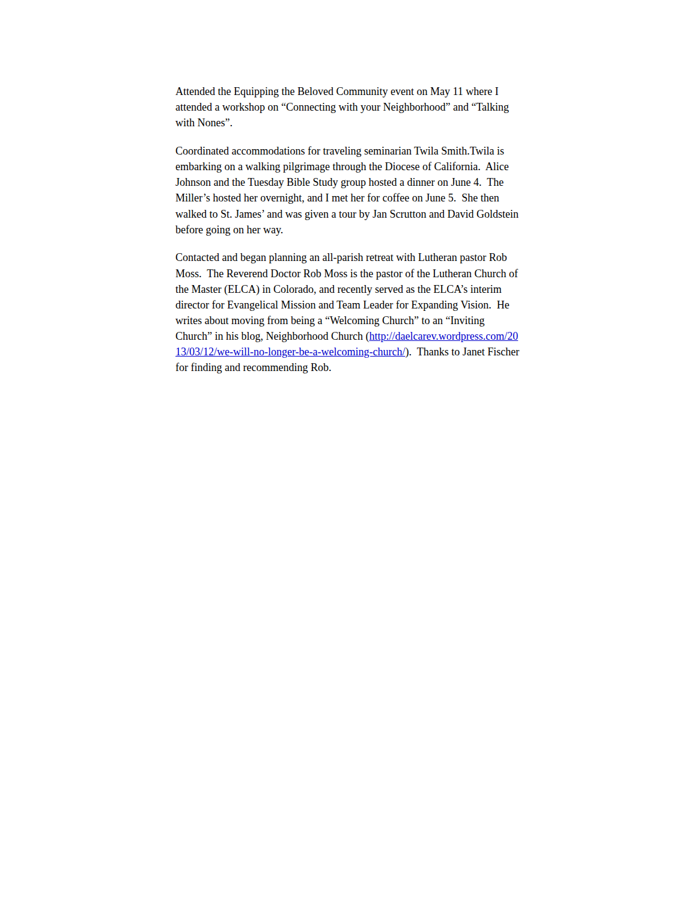Attended the Equipping the Beloved Community event on May 11 where I attended a workshop on “Connecting with your Neighborhood” and “Talking with Nones”.
Coordinated accommodations for traveling seminarian Twila Smith.Twila is embarking on a walking pilgrimage through the Diocese of California. Alice Johnson and the Tuesday Bible Study group hosted a dinner on June 4. The Miller’s hosted her overnight, and I met her for coffee on June 5. She then walked to St. James’ and was given a tour by Jan Scrutton and David Goldstein before going on her way.
Contacted and began planning an all-parish retreat with Lutheran pastor Rob Moss. The Reverend Doctor Rob Moss is the pastor of the Lutheran Church of the Master (ELCA) in Colorado, and recently served as the ELCA’s interim director for Evangelical Mission and Team Leader for Expanding Vision. He writes about moving from being a “Welcoming Church” to an “Inviting Church” in his blog, Neighborhood Church (http://daelcarev.wordpress.com/2013/03/12/we-will-no-longer-be-a-welcoming-church/). Thanks to Janet Fischer for finding and recommending Rob.